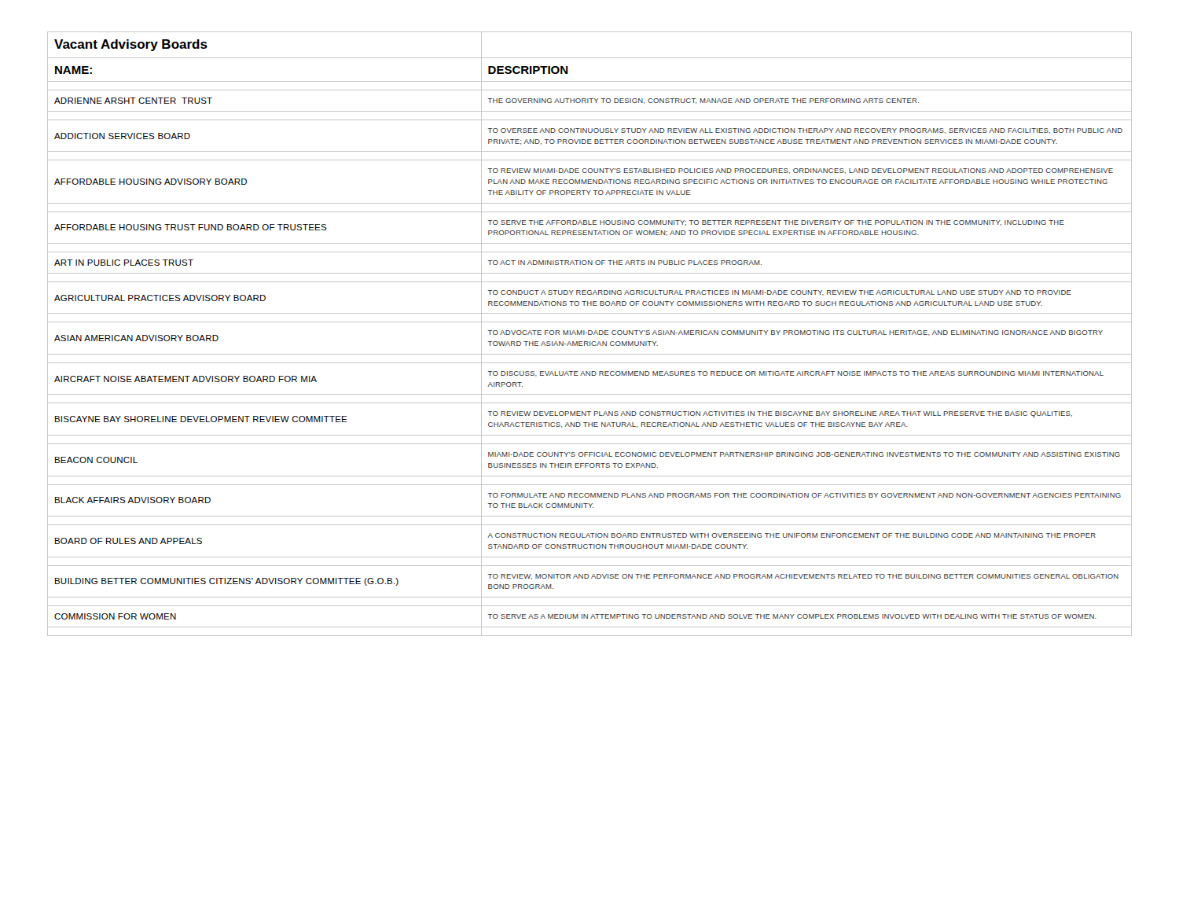| Vacant Advisory Boards | |
| NAME: | DESCRIPTION |
| ADRIENNE ARSHT CENTER TRUST | THE GOVERNING AUTHORITY TO DESIGN, CONSTRUCT, MANAGE AND OPERATE THE PERFORMING ARTS CENTER. |
| ADDICTION SERVICES BOARD | TO OVERSEE AND CONTINUOUSLY STUDY AND REVIEW ALL EXISTING ADDICTION THERAPY AND RECOVERY PROGRAMS, SERVICES AND FACILITIES, BOTH PUBLIC AND PRIVATE; AND, TO PROVIDE BETTER COORDINATION BETWEEN SUBSTANCE ABUSE TREATMENT AND PREVENTION SERVICES IN MIAMI-DADE COUNTY. |
| AFFORDABLE HOUSING ADVISORY BOARD | TO REVIEW MIAMI-DADE COUNTY'S ESTABLISHED POLICIES AND PROCEDURES, ORDINANCES, LAND DEVELOPMENT REGULATIONS AND ADOPTED COMPREHENSIVE PLAN AND MAKE RECOMMENDATIONS REGARDING SPECIFIC ACTIONS OR INITIATIVES TO ENCOURAGE OR FACILITATE AFFORDABLE HOUSING WHILE PROTECTING THE ABILITY OF PROPERTY TO APPRECIATE IN VALUE |
| AFFORDABLE HOUSING TRUST FUND BOARD OF TRUSTEES | TO SERVE THE AFFORDABLE HOUSING COMMUNITY; TO BETTER REPRESENT THE DIVERSITY OF THE POPULATION IN THE COMMUNITY, INCLUDING THE PROPORTIONAL REPRESENTATION OF WOMEN; AND TO PROVIDE SPECIAL EXPERTISE IN AFFORDABLE HOUSING. |
| ART IN PUBLIC PLACES TRUST | TO ACT IN ADMINISTRATION OF THE ARTS IN PUBLIC PLACES PROGRAM. |
| AGRICULTURAL PRACTICES ADVISORY BOARD | TO CONDUCT A STUDY REGARDING AGRICULTURAL PRACTICES IN MIAMI-DADE COUNTY, REVIEW THE AGRICULTURAL LAND USE STUDY AND TO PROVIDE RECOMMENDATIONS TO THE BOARD OF COUNTY COMMISSIONERS WITH REGARD TO SUCH REGULATIONS AND AGRICULTURAL LAND USE STUDY. |
| ASIAN AMERICAN ADVISORY BOARD | TO ADVOCATE FOR MIAMI-DADE COUNTY'S ASIAN-AMERICAN COMMUNITY BY PROMOTING ITS CULTURAL HERITAGE, AND ELIMINATING IGNORANCE AND BIGOTRY TOWARD THE ASIAN-AMERICAN COMMUNITY. |
| AIRCRAFT NOISE ABATEMENT ADVISORY BOARD FOR MIA | TO DISCUSS, EVALUATE AND RECOMMEND MEASURES TO REDUCE OR MITIGATE AIRCRAFT NOISE IMPACTS TO THE AREAS SURROUNDING MIAMI INTERNATIONAL AIRPORT. |
| BISCAYNE BAY SHORELINE DEVELOPMENT REVIEW COMMITTEE | TO REVIEW DEVELOPMENT PLANS AND CONSTRUCTION ACTIVITIES IN THE BISCAYNE BAY SHORELINE AREA THAT WILL PRESERVE THE BASIC QUALITIES, CHARACTERISTICS, AND THE NATURAL, RECREATIONAL AND AESTHETIC VALUES OF THE BISCAYNE BAY AREA. |
| BEACON COUNCIL | MIAMI-DADE COUNTY'S OFFICIAL ECONOMIC DEVELOPMENT PARTNERSHIP BRINGING JOB-GENERATING INVESTMENTS TO THE COMMUNITY AND ASSISTING EXISTING BUSINESSES IN THEIR EFFORTS TO EXPAND. |
| BLACK AFFAIRS ADVISORY BOARD | TO FORMULATE AND RECOMMEND PLANS AND PROGRAMS FOR THE COORDINATION OF ACTIVITIES BY GOVERNMENT AND NON-GOVERNMENT AGENCIES PERTAINING TO THE BLACK COMMUNITY. |
| BOARD OF RULES AND APPEALS | A CONSTRUCTION REGULATION BOARD ENTRUSTED WITH OVERSEEING THE UNIFORM ENFORCEMENT OF THE BUILDING CODE AND MAINTAINING THE PROPER STANDARD OF CONSTRUCTION THROUGHOUT MIAMI-DADE COUNTY. |
| BUILDING BETTER COMMUNITIES CITIZENS' ADVISORY COMMITTEE (G.O.B.) | TO REVIEW, MONITOR AND ADVISE ON THE PERFORMANCE AND PROGRAM ACHIEVEMENTS RELATED TO THE BUILDING BETTER COMMUNITIES GENERAL OBLIGATION BOND PROGRAM. |
| COMMISSION FOR WOMEN | TO SERVE AS A MEDIUM IN ATTEMPTING TO UNDERSTAND AND SOLVE THE MANY COMPLEX PROBLEMS INVOLVED WITH DEALING WITH THE STATUS OF WOMEN. |